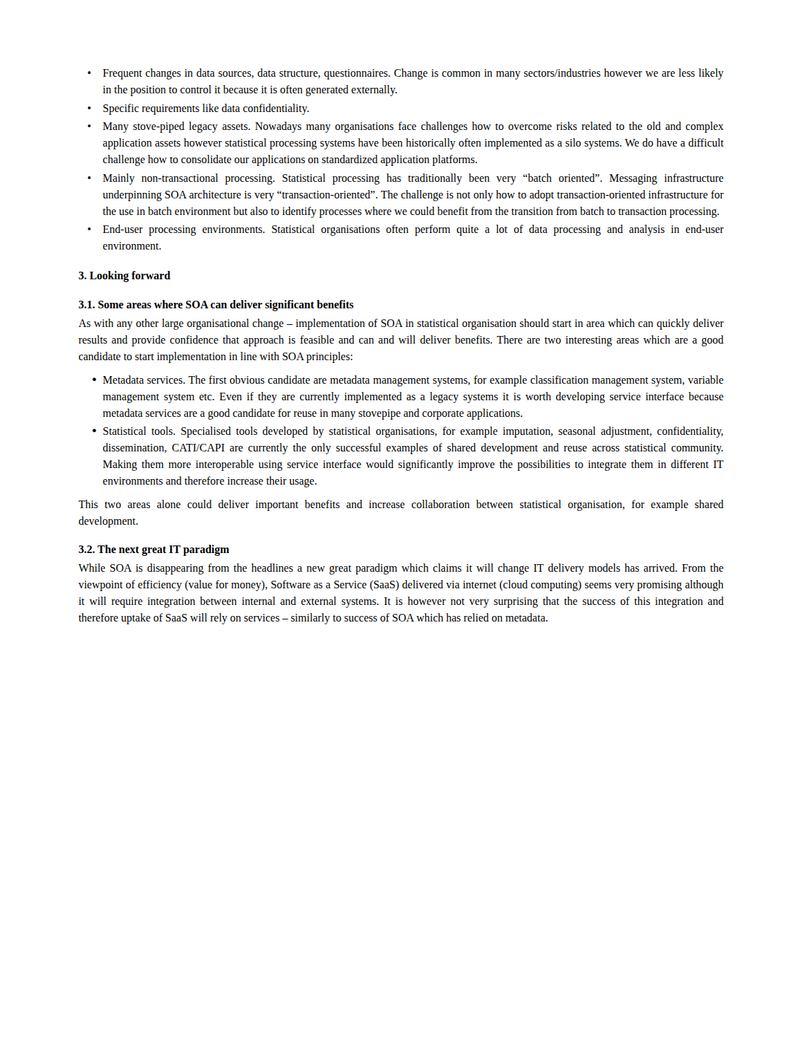Frequent changes in data sources, data structure, questionnaires. Change is common in many sectors/industries however we are less likely in the position to control it because it is often generated externally.
Specific requirements like data confidentiality.
Many stove-piped legacy assets. Nowadays many organisations face challenges how to overcome risks related to the old and complex application assets however statistical processing systems have been historically often implemented as a silo systems. We do have a difficult challenge how to consolidate our applications on standardized application platforms.
Mainly non-transactional processing. Statistical processing has traditionally been very “batch oriented”. Messaging infrastructure underpinning SOA architecture is very “transaction-oriented”. The challenge is not only how to adopt transaction-oriented infrastructure for the use in batch environment but also to identify processes where we could benefit from the transition from batch to transaction processing.
End-user processing environments. Statistical organisations often perform quite a lot of data processing and analysis in end-user environment.
3. Looking forward
3.1. Some areas where SOA can deliver significant benefits
As with any other large organisational change – implementation of SOA in statistical organisation should start in area which can quickly deliver results and provide confidence that approach is feasible and can and will deliver benefits. There are two interesting areas which are a good candidate to start implementation in line with SOA principles:
Metadata services. The first obvious candidate are metadata management systems, for example classification management system, variable management system etc. Even if they are currently implemented as a legacy systems it is worth developing service interface because metadata services are a good candidate for reuse in many stovepipe and corporate applications.
Statistical tools. Specialised tools developed by statistical organisations, for example imputation, seasonal adjustment, confidentiality, dissemination, CATI/CAPI are currently the only successful examples of shared development and reuse across statistical community. Making them more interoperable using service interface would significantly improve the possibilities to integrate them in different IT environments and therefore increase their usage.
This two areas alone could deliver important benefits and increase collaboration between statistical organisation, for example shared development.
3.2. The next great IT paradigm
While SOA is disappearing from the headlines a new great paradigm which claims it will change IT delivery models has arrived. From the viewpoint of efficiency (value for money), Software as a Service (SaaS) delivered via internet (cloud computing) seems very promising although it will require integration between internal and external systems. It is however not very surprising that the success of this integration and therefore uptake of SaaS will rely on services – similarly to success of SOA which has relied on metadata.